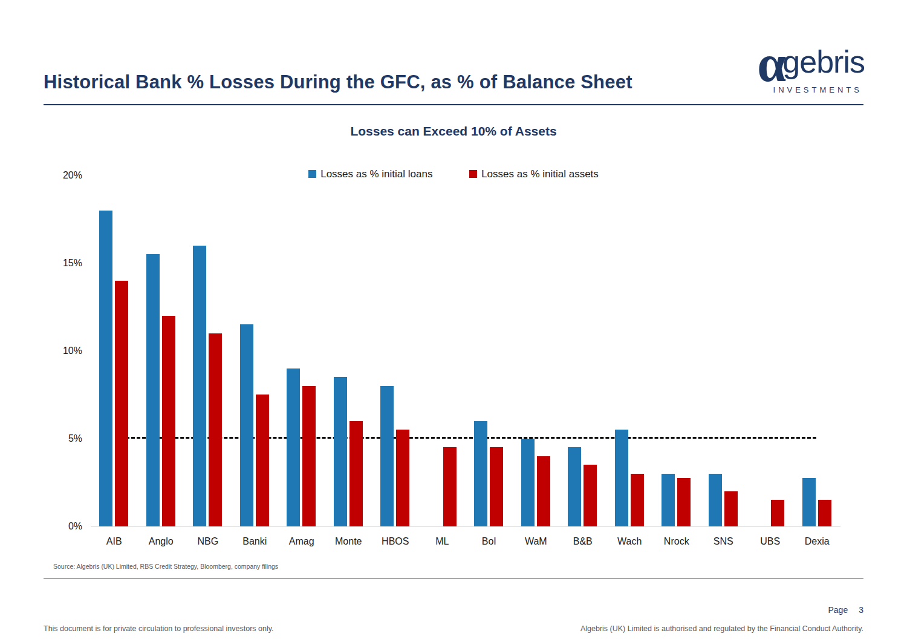αgebris
INVESTMENTS
Historical Bank % Losses During the GFC, as % of Balance Sheet
Losses can Exceed 10% of Assets
Losses as % initial loans Losses as % initial assets
20%
15%
10%
5%
0%
AIB
Anglo
NBG
Banki
Amag
Monte
HBOS
ML
BoI
WaM
B&B
Wach
Nrock
SNS
UBS
Dexia
Source: Algebris (UK) Limited, RBS Credit Strategy, Bloomberg, company filings
Page3
This document is for private circulation to professional investors only.
Algebris (UK) Limited is authorised and regulated by the Financial Conduct Authority.